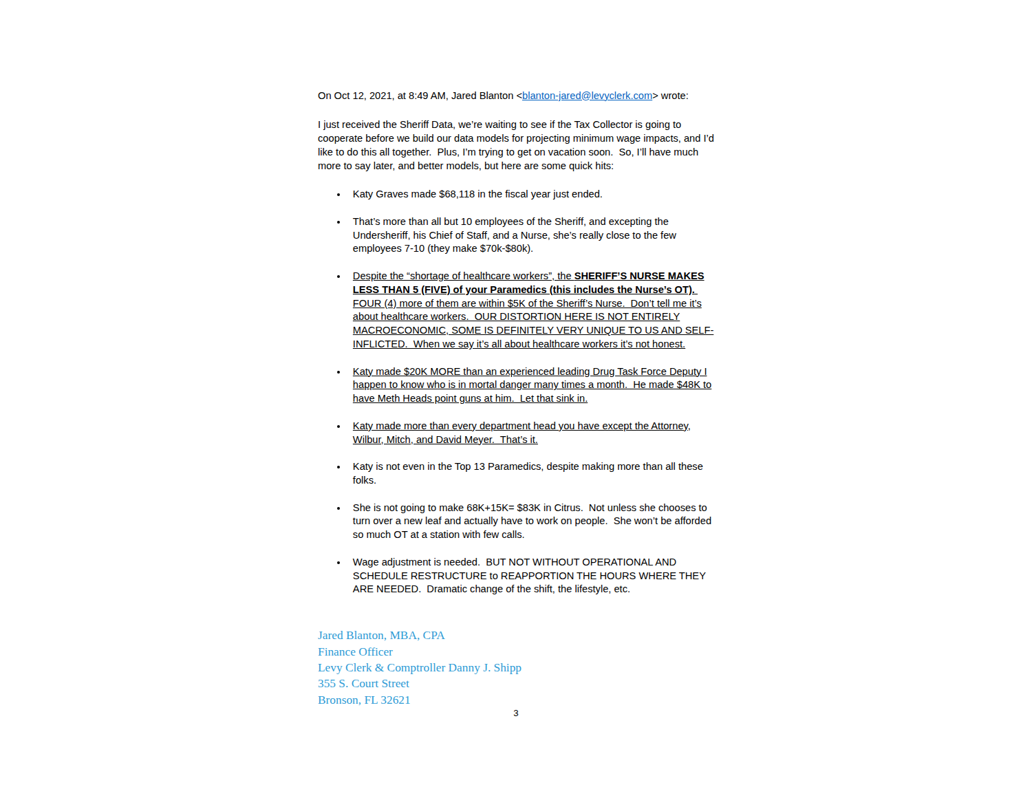On Oct 12, 2021, at 8:49 AM, Jared Blanton <blanton-jared@levyclerk.com> wrote:
I just received the Sheriff Data, we’re waiting to see if the Tax Collector is going to cooperate before we build our data models for projecting minimum wage impacts, and I’d like to do this all together. Plus, I’m trying to get on vacation soon. So, I’ll have much more to say later, and better models, but here are some quick hits:
Katy Graves made $68,118 in the fiscal year just ended.
That’s more than all but 10 employees of the Sheriff, and excepting the Undersheriff, his Chief of Staff, and a Nurse, she’s really close to the few employees 7-10 (they make $70k-$80k).
Despite the “shortage of healthcare workers”, the SHERIFF’S NURSE MAKES LESS THAN 5 (FIVE) of your Paramedics (this includes the Nurse’s OT). FOUR (4) more of them are within $5K of the Sheriff’s Nurse. Don’t tell me it’s about healthcare workers. OUR DISTORTION HERE IS NOT ENTIRELY MACROECONOMIC, SOME IS DEFINITELY VERY UNIQUE TO US AND SELF-INFLICTED. When we say it’s all about healthcare workers it’s not honest.
Katy made $20K MORE than an experienced leading Drug Task Force Deputy I happen to know who is in mortal danger many times a month. He made $48K to have Meth Heads point guns at him. Let that sink in.
Katy made more than every department head you have except the Attorney, Wilbur, Mitch, and David Meyer. That’s it.
Katy is not even in the Top 13 Paramedics, despite making more than all these folks.
She is not going to make 68K+15K= $83K in Citrus. Not unless she chooses to turn over a new leaf and actually have to work on people. She won’t be afforded so much OT at a station with few calls.
Wage adjustment is needed. BUT NOT WITHOUT OPERATIONAL AND SCHEDULE RESTRUCTURE to REAPPORTION THE HOURS WHERE THEY ARE NEEDED. Dramatic change of the shift, the lifestyle, etc.
Jared Blanton, MBA, CPA
Finance Officer
Levy Clerk & Comptroller Danny J. Shipp
355 S. Court Street
Bronson, FL 32621
3